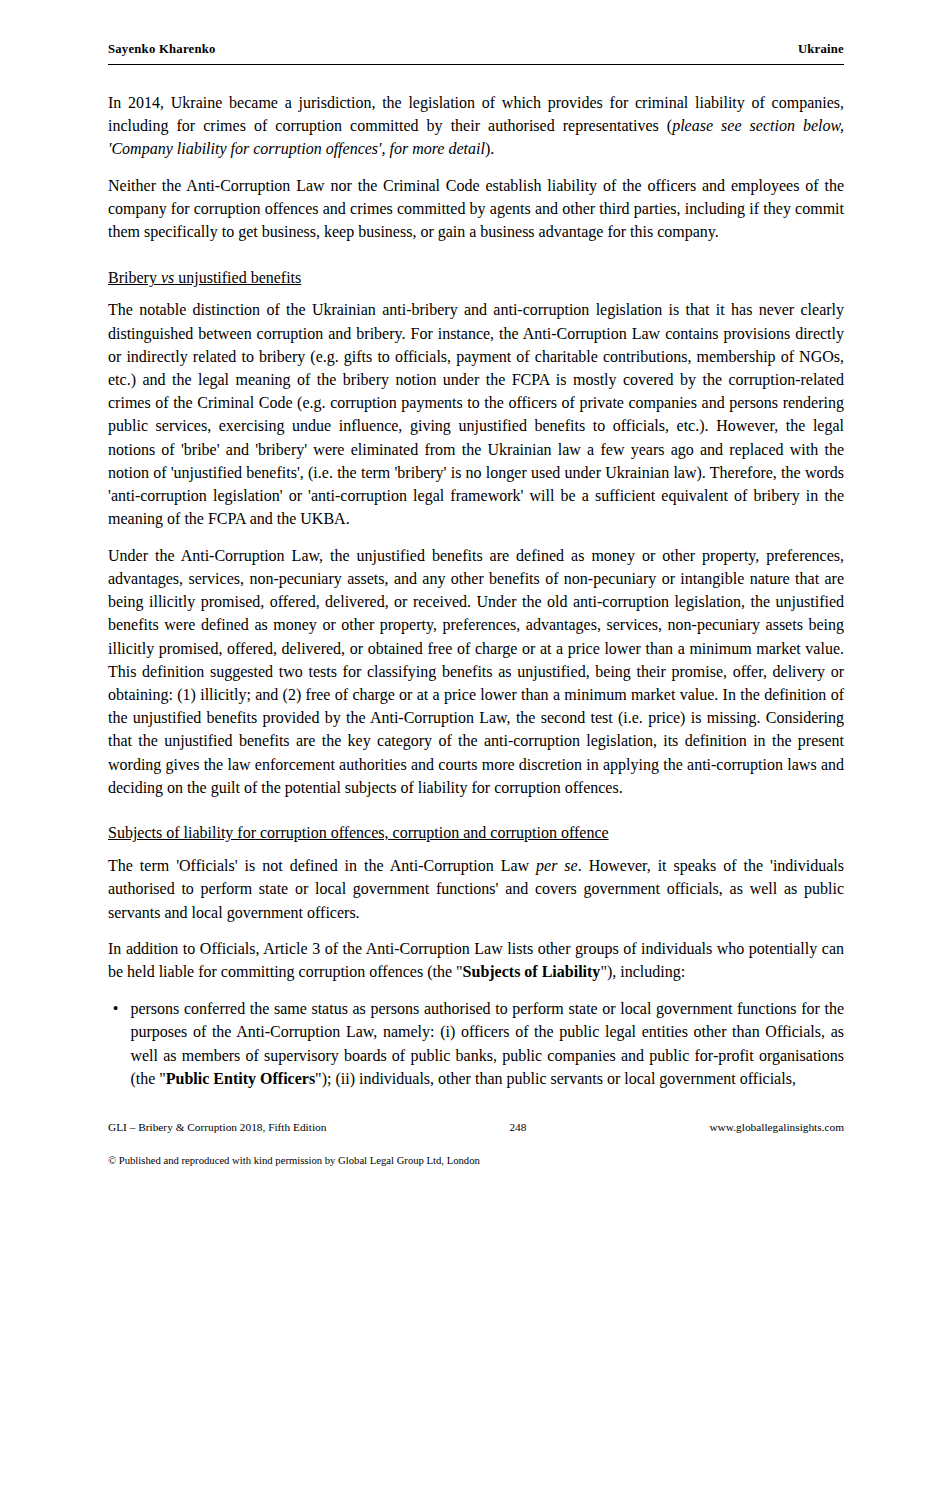Sayenko Kharenko Ukraine
In 2014, Ukraine became a jurisdiction, the legislation of which provides for criminal liability of companies, including for crimes of corruption committed by their authorised representatives (please see section below, 'Company liability for corruption offences', for more detail).
Neither the Anti-Corruption Law nor the Criminal Code establish liability of the officers and employees of the company for corruption offences and crimes committed by agents and other third parties, including if they commit them specifically to get business, keep business, or gain a business advantage for this company.
Bribery vs unjustified benefits
The notable distinction of the Ukrainian anti-bribery and anti-corruption legislation is that it has never clearly distinguished between corruption and bribery. For instance, the Anti-Corruption Law contains provisions directly or indirectly related to bribery (e.g. gifts to officials, payment of charitable contributions, membership of NGOs, etc.) and the legal meaning of the bribery notion under the FCPA is mostly covered by the corruption-related crimes of the Criminal Code (e.g. corruption payments to the officers of private companies and persons rendering public services, exercising undue influence, giving unjustified benefits to officials, etc.). However, the legal notions of 'bribe' and 'bribery' were eliminated from the Ukrainian law a few years ago and replaced with the notion of 'unjustified benefits', (i.e. the term 'bribery' is no longer used under Ukrainian law). Therefore, the words 'anti-corruption legislation' or 'anti-corruption legal framework' will be a sufficient equivalent of bribery in the meaning of the FCPA and the UKBA.
Under the Anti-Corruption Law, the unjustified benefits are defined as money or other property, preferences, advantages, services, non-pecuniary assets, and any other benefits of non-pecuniary or intangible nature that are being illicitly promised, offered, delivered, or received. Under the old anti-corruption legislation, the unjustified benefits were defined as money or other property, preferences, advantages, services, non-pecuniary assets being illicitly promised, offered, delivered, or obtained free of charge or at a price lower than a minimum market value. This definition suggested two tests for classifying benefits as unjustified, being their promise, offer, delivery or obtaining: (1) illicitly; and (2) free of charge or at a price lower than a minimum market value. In the definition of the unjustified benefits provided by the Anti-Corruption Law, the second test (i.e. price) is missing. Considering that the unjustified benefits are the key category of the anti-corruption legislation, its definition in the present wording gives the law enforcement authorities and courts more discretion in applying the anti-corruption laws and deciding on the guilt of the potential subjects of liability for corruption offences.
Subjects of liability for corruption offences, corruption and corruption offence
The term 'Officials' is not defined in the Anti-Corruption Law per se. However, it speaks of the 'individuals authorised to perform state or local government functions' and covers government officials, as well as public servants and local government officers.
In addition to Officials, Article 3 of the Anti-Corruption Law lists other groups of individuals who potentially can be held liable for committing corruption offences (the "Subjects of Liability"), including:
persons conferred the same status as persons authorised to perform state or local government functions for the purposes of the Anti-Corruption Law, namely: (i) officers of the public legal entities other than Officials, as well as members of supervisory boards of public banks, public companies and public for-profit organisations (the "Public Entity Officers"); (ii) individuals, other than public servants or local government officials,
GLI – Bribery & Corruption 2018, Fifth Edition 248 www.globallegalinsights.com
© Published and reproduced with kind permission by Global Legal Group Ltd, London